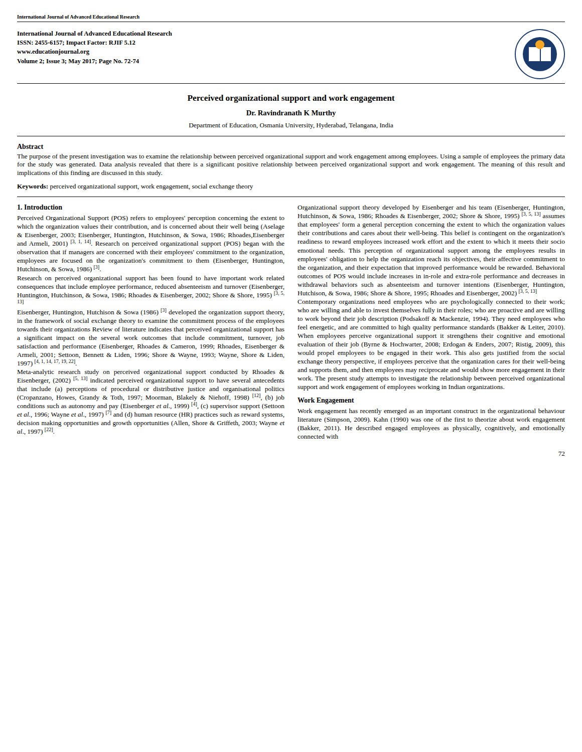International Journal of Advanced Educational Research
International Journal of Advanced Educational Research
ISSN: 2455-6157; Impact Factor: RJIF 5.12
www.educationjournal.org
Volume 2; Issue 3; May 2017; Page No. 72-74
IJAER
Perceived organizational support and work engagement
Dr. Ravindranath K Murthy
Department of Education, Osmania University, Hyderabad, Telangana, India
Abstract
The purpose of the present investigation was to examine the relationship between perceived organizational support and work engagement among employees. Using a sample of employees the primary data for the study was generated. Data analysis revealed that there is a significant positive relationship between perceived organizational support and work engagement. The meaning of this result and implications of this finding are discussed in this study.
Keywords: perceived organizational support, work engagement, social exchange theory
1. Introduction
Perceived Organizational Support (POS) refers to employees' perception concerning the extent to which the organization values their contribution, and is concerned about their well being (Aselage & Eisenberger, 2003; Eisenberger, Huntington, Hutchinson, & Sowa, 1986; Rhoades,Eisenberger and Armeli, 2001) [3, 1, 14]. Research on perceived organizational support (POS) began with the observation that if managers are concerned with their employees' commitment to the organization, employees are focused on the organization's commitment to them (Eisenberger, Huntington, Hutchinson, & Sowa, 1986) [3].
Research on perceived organizational support has been found to have important work related consequences that include employee performance, reduced absenteeism and turnover (Eisenberger, Huntington, Hutchinson, & Sowa, 1986; Rhoades & Eisenberger, 2002; Shore & Shore, 1995) [3, 5, 13]
Eisenberger, Huntington, Hutchison & Sowa (1986) [3] developed the organization support theory, in the framework of social exchange theory to examine the commitment process of the employees towards their organizations Review of literature indicates that perceived organizational support has a significant impact on the several work outcomes that include commitment, turnover, job satisfaction and performance (Eisenberger, Rhoades & Cameron, 1999; Rhoades, Eisenberger & Armeli, 2001; Settoon, Bennett & Liden, 1996; Shore & Wayne, 1993; Wayne, Shore & Liden, 1997) [4, 1, 14, 17, 19, 22].
Meta-analytic research study on perceived organizational support conducted by Rhoades & Eisenberger, (2002) [5, 13] indicated perceived organizational support to have several antecedents that include (a) perceptions of procedural or distributive justice and organisational politics (Cropanzano, Howes, Grandy & Toth, 1997; Moorman, Blakely & Niehoff, 1998) [12], (b) job conditions such as autonomy and pay (Eisenberger et al., 1999) [4], (c) supervisor support (Settoon et al., 1996; Wayne et al., 1997) [7] and (d) human resource (HR) practices such as reward systems, decision making opportunities and growth opportunities (Allen, Shore & Griffeth, 2003; Wayne et al., 1997) [22].
Organizational support theory developed by Eisenberger and his team (Eisenberger, Huntington, Hutchinson, & Sowa, 1986; Rhoades & Eisenberger, 2002; Shore & Shore, 1995) [3, 5, 13] assumes that employees' form a general perception concerning the extent to which the organization values their contributions and cares about their well-being. This belief is contingent on the organization's readiness to reward employees increased work effort and the extent to which it meets their socio emotional needs. This perception of organizational support among the employees results in employees' obligation to help the organization reach its objectives, their affective commitment to the organization, and their expectation that improved performance would be rewarded. Behavioral outcomes of POS would include increases in in-role and extra-role performance and decreases in withdrawal behaviors such as absenteeism and turnover intentions (Eisenberger, Huntington, Hutchison, & Sowa, 1986; Shore & Shore, 1995; Rhoades and Eisenberger, 2002) [3, 5, 13]
Contemporary organizations need employees who are psychologically connected to their work; who are willing and able to invest themselves fully in their roles; who are proactive and are willing to work beyond their job description (Podsakoff & Mackenzie, 1994). They need employees who feel energetic, and are committed to high quality performance standards (Bakker & Leiter, 2010). When employees perceive organizational support it strengthens their cognitive and emotional evaluation of their job (Byrne & Hochwarter, 2008; Erdogan & Enders, 2007; Ristig, 2009), this would propel employees to be engaged in their work. This also gets justified from the social exchange theory perspective, if employees perceive that the organization cares for their well-being and supports them, and then employees may reciprocate and would show more engagement in their work. The present study attempts to investigate the relationship between perceived organizational support and work engagement of employees working in Indian organizations.
Work Engagement
Work engagement has recently emerged as an important construct in the organizational behaviour literature (Simpson, 2009). Kahn (1990) was one of the first to theorize about work engagement (Bakker, 2011). He described engaged employees as physically, cognitively, and emotionally connected with
72